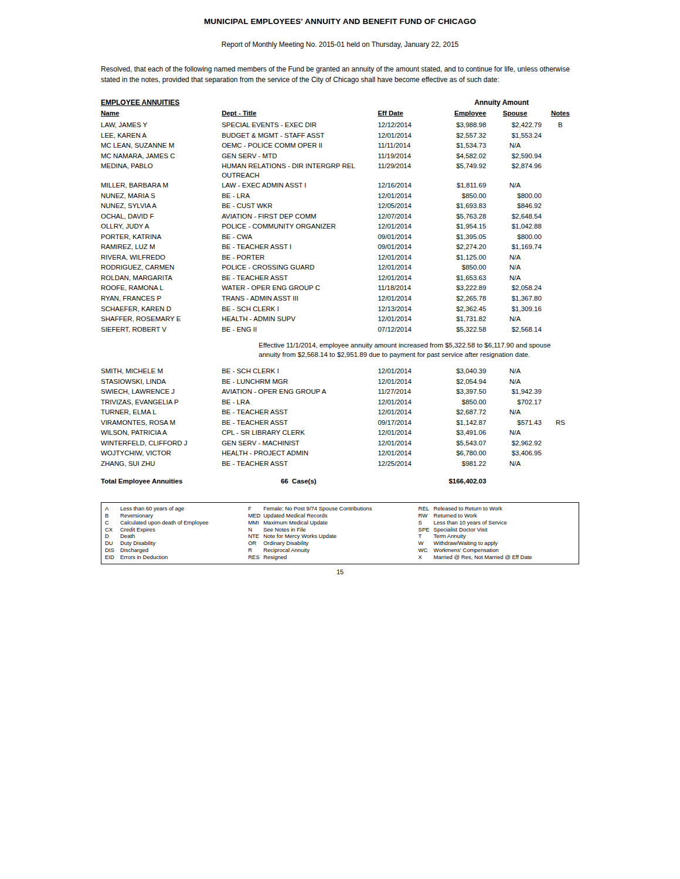MUNICIPAL EMPLOYEES' ANNUITY AND BENEFIT FUND OF CHICAGO
Report of Monthly Meeting No. 2015-01 held on Thursday, January 22, 2015
Resolved, that each of the following named members of the Fund be granted an annuity of the amount stated, and to continue for life, unless otherwise stated in the notes, provided that separation from the service of the City of Chicago shall have become effective as of such date:
EMPLOYEE ANNUITIES
Annuity Amount
| Name | Dept - Title | Eff Date | Employee | Spouse | Notes |
| --- | --- | --- | --- | --- | --- |
| LAW, JAMES Y | SPECIAL EVENTS - EXEC DIR | 12/12/2014 | $3,988.98 | $2,422.79 | B |
| LEE, KAREN A | BUDGET & MGMT - STAFF ASST | 12/01/2014 | $2,557.32 | $1,553.24 | |
| MC LEAN, SUZANNE M | OEMC - POLICE COMM OPER II | 11/11/2014 | $1,534.73 | N/A | |
| MC NAMARA, JAMES C | GEN SERV - MTD | 11/19/2014 | $4,582.02 | $2,590.94 | |
| MEDINA, PABLO | HUMAN RELATIONS - DIR INTERGRP REL OUTREACH | 11/29/2014 | $5,749.92 | $2,874.96 | |
| MILLER, BARBARA M | LAW - EXEC ADMIN ASST I | 12/16/2014 | $1,811.69 | N/A | |
| NUNEZ, MARIA S | BE - LRA | 12/01/2014 | $850.00 | $800.00 | |
| NUNEZ, SYLVIA A | BE - CUST WKR | 12/05/2014 | $1,693.83 | $846.92 | |
| OCHAL, DAVID F | AVIATION - FIRST DEP COMM | 12/07/2014 | $5,763.28 | $2,648.54 | |
| OLLRY, JUDY A | POLICE - COMMUNITY ORGANIZER | 12/01/2014 | $1,954.15 | $1,042.88 | |
| PORTER, KATRINA | BE - CWA | 09/01/2014 | $1,395.05 | $800.00 | |
| RAMIREZ, LUZ M | BE - TEACHER ASST I | 09/01/2014 | $2,274.20 | $1,169.74 | |
| RIVERA, WILFREDO | BE - PORTER | 12/01/2014 | $1,125.00 | N/A | |
| RODRIGUEZ, CARMEN | POLICE - CROSSING GUARD | 12/01/2014 | $850.00 | N/A | |
| ROLDAN, MARGARITA | BE - TEACHER ASST | 12/01/2014 | $1,653.63 | N/A | |
| ROOFE, RAMONA L | WATER - OPER ENG GROUP C | 11/18/2014 | $3,222.89 | $2,058.24 | |
| RYAN, FRANCES P | TRANS - ADMIN ASST III | 12/01/2014 | $2,265.78 | $1,367.80 | |
| SCHAEFER, KAREN D | BE - SCH CLERK I | 12/13/2014 | $2,362.45 | $1,309.16 | |
| SHAFFER, ROSEMARY E | HEALTH - ADMIN SUPV | 12/01/2014 | $1,731.82 | N/A | |
| SIEFERT, ROBERT V | BE - ENG II | 07/12/2014 | $5,322.58 | $2,568.14 | |
| Effective 11/1/2014, employee annuity amount increased from $5,322.58 to $6,117.90 and spouse annuity from $2,568.14 to $2,951.89 due to payment for past service after resignation date. |
| SMITH, MICHELE M | BE - SCH CLERK I | 12/01/2014 | $3,040.39 | N/A | |
| STASIOWSKI, LINDA | BE - LUNCHRM MGR | 12/01/2014 | $2,054.94 | N/A | |
| SWIECH, LAWRENCE J | AVIATION - OPER ENG GROUP A | 11/27/2014 | $3,397.50 | $1,942.39 | |
| TRIVIZAS, EVANGELIA P | BE - LRA | 12/01/2014 | $850.00 | $702.17 | |
| TURNER, ELMA L | BE - TEACHER ASST | 12/01/2014 | $2,687.72 | N/A | |
| VIRAMONTES, ROSA M | BE - TEACHER ASST | 09/17/2014 | $1,142.87 | $571.43 | RS |
| WILSON, PATRICIA A | CPL - SR LIBRARY CLERK | 12/01/2014 | $3,491.06 | N/A | |
| WINTERFELD, CLIFFORD J | GEN SERV - MACHINIST | 12/01/2014 | $5,543.07 | $2,962.92 | |
| WOJTYCHIW, VICTOR | HEALTH - PROJECT ADMIN | 12/01/2014 | $6,780.00 | $3,406.95 | |
| ZHANG, SUI ZHU | BE - TEACHER ASST | 12/25/2014 | $981.22 | N/A | |
| Total Employee Annuities | 66 Case(s) | | $166,402.03 | | |
| A | Less than 60 years of age | F | Female: No Post 9/74 Spouse Contributions | REL | Released to Return to Work |
| B | Reversionary | MED | Updated Medical Records | RW | Returned to Work |
| C | Calculated upon death of Employee | MMI | Maximum Medical Update | S | Less than 10 years of Service |
| CX | Credit Expires | N | See Notes in File | SPE | Specialist Doctor Visit |
| D | Death | NTE | Note for Mercy Works Update | T | Term Annuity |
| DU | Duty Disability | OR | Ordinary Disability | W | Withdraw/Waiting to apply |
| DIS | Discharged | R | Reciprocal Annuity | WC | Workmens' Compensation |
| EID | Errors in Deduction | RES | Resigned | X | Married @ Res, Not Married @ Eff Date |
15